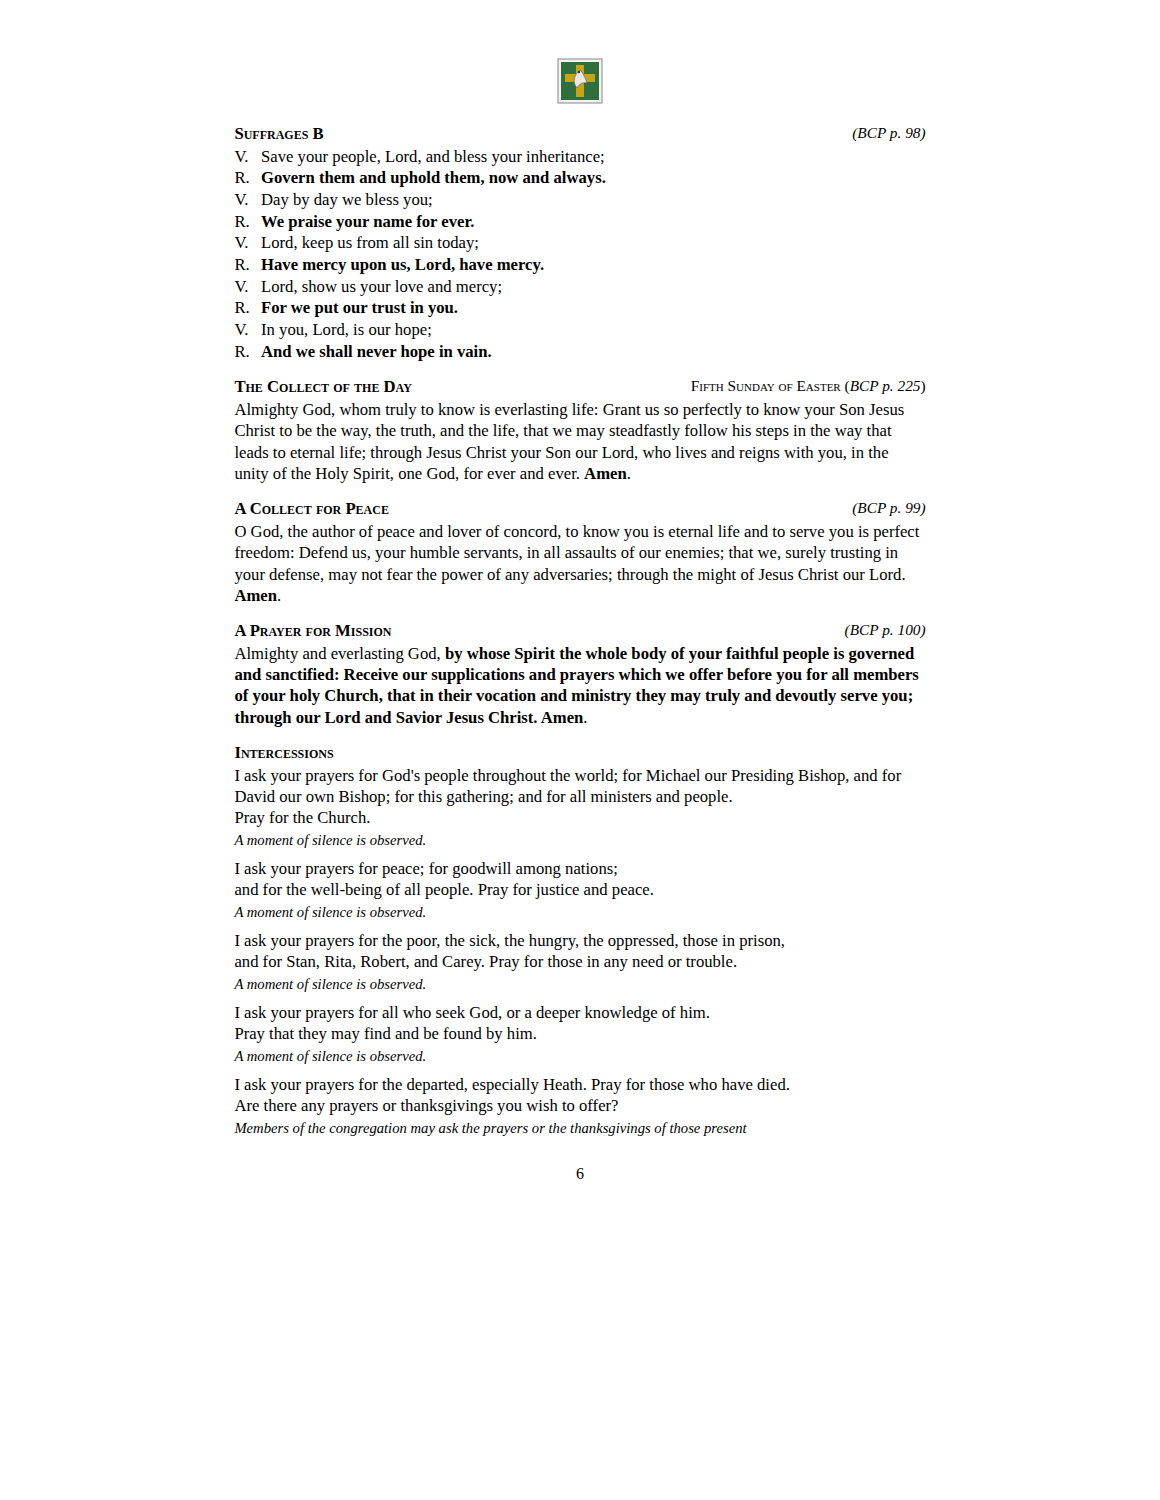Suffrages B (BCP p. 98)
V. Save your people, Lord, and bless your inheritance;
R. Govern them and uphold them, now and always.
V. Day by day we bless you;
R. We praise your name for ever.
V. Lord, keep us from all sin today;
R. Have mercy upon us, Lord, have mercy.
V. Lord, show us your love and mercy;
R. For we put our trust in you.
V. In you, Lord, is our hope;
R. And we shall never hope in vain.
The Collect of the Day Fifth Sunday of Easter (BCP p. 225)
Almighty God, whom truly to know is everlasting life: Grant us so perfectly to know your Son Jesus Christ to be the way, the truth, and the life, that we may steadfastly follow his steps in the way that leads to eternal life; through Jesus Christ your Son our Lord, who lives and reigns with you, in the unity of the Holy Spirit, one God, for ever and ever. Amen.
A Collect for Peace (BCP p. 99)
O God, the author of peace and lover of concord, to know you is eternal life and to serve you is perfect freedom: Defend us, your humble servants, in all assaults of our enemies; that we, surely trusting in your defense, may not fear the power of any adversaries; through the might of Jesus Christ our Lord. Amen.
A Prayer for Mission (BCP p. 100)
Almighty and everlasting God, by whose Spirit the whole body of your faithful people is governed and sanctified: Receive our supplications and prayers which we offer before you for all members of your holy Church, that in their vocation and ministry they may truly and devoutly serve you; through our Lord and Savior Jesus Christ. Amen.
Intercessions
I ask your prayers for God's people throughout the world; for Michael our Presiding Bishop, and for David our own Bishop; for this gathering; and for all ministers and people.
Pray for the Church.
A moment of silence is observed.
I ask your prayers for peace; for goodwill among nations;
and for the well-being of all people. Pray for justice and peace.
A moment of silence is observed.
I ask your prayers for the poor, the sick, the hungry, the oppressed, those in prison,
and for Stan, Rita, Robert, and Carey. Pray for those in any need or trouble.
A moment of silence is observed.
I ask your prayers for all who seek God, or a deeper knowledge of him.
Pray that they may find and be found by him.
A moment of silence is observed.
I ask your prayers for the departed, especially Heath. Pray for those who have died.
Are there any prayers or thanksgivings you wish to offer?
Members of the congregation may ask the prayers or the thanksgivings of those present
6